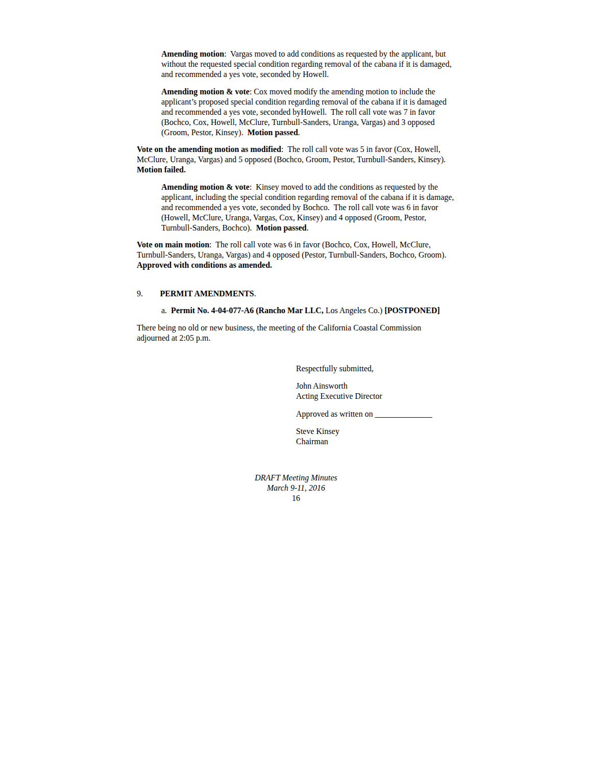Amending motion: Vargas moved to add conditions as requested by the applicant, but without the requested special condition regarding removal of the cabana if it is damaged, and recommended a yes vote, seconded by Howell.
Amending motion & vote: Cox moved modify the amending motion to include the applicant’s proposed special condition regarding removal of the cabana if it is damaged and recommended a yes vote, seconded byHowell. The roll call vote was 7 in favor (Bochco, Cox, Howell, McClure, Turnbull-Sanders, Uranga, Vargas) and 3 opposed (Groom, Pestor, Kinsey). Motion passed.
Vote on the amending motion as modified: The roll call vote was 5 in favor (Cox, Howell, McClure, Uranga, Vargas) and 5 opposed (Bochco, Groom, Pestor, Turnbull-Sanders, Kinsey). Motion failed.
Amending motion & vote: Kinsey moved to add the conditions as requested by the applicant, including the special condition regarding removal of the cabana if it is damage, and recommended a yes vote, seconded by Bochco. The roll call vote was 6 in favor (Howell, McClure, Uranga, Vargas, Cox, Kinsey) and 4 opposed (Groom, Pestor, Turnbull-Sanders, Bochco). Motion passed.
Vote on main motion: The roll call vote was 6 in favor (Bochco, Cox, Howell, McClure, Turnbull-Sanders, Uranga, Vargas) and 4 opposed (Pestor, Turnbull-Sanders, Bochco, Groom). Approved with conditions as amended.
9. PERMIT AMENDMENTS.
a. Permit No. 4-04-077-A6 (Rancho Mar LLC, Los Angeles Co.) [POSTPONED]
There being no old or new business, the meeting of the California Coastal Commission adjourned at 2:05 p.m.
Respectfully submitted,
John Ainsworth
Acting Executive Director
Approved as written on ______________
Steve Kinsey
Chairman
DRAFT Meeting Minutes
March 9-11, 2016
16